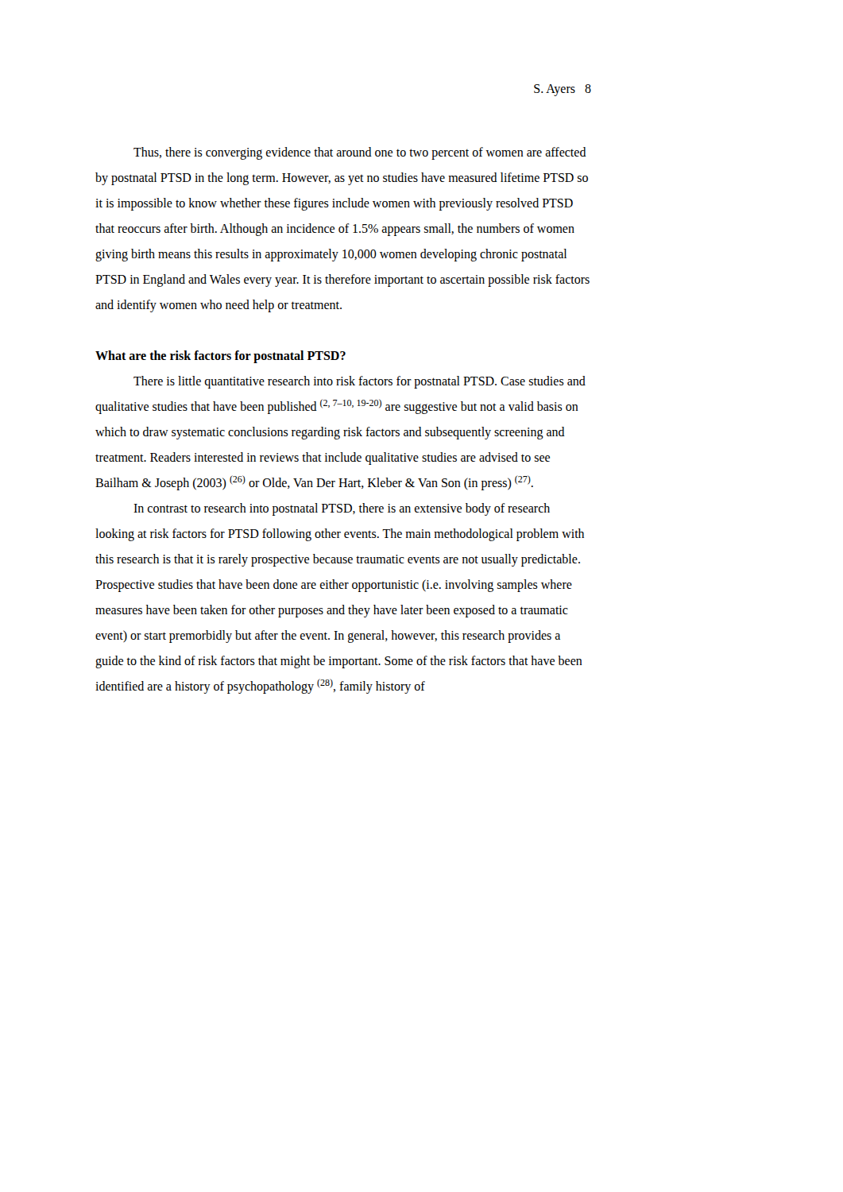S. Ayers 8
Thus, there is converging evidence that around one to two percent of women are affected by postnatal PTSD in the long term. However, as yet no studies have measured lifetime PTSD so it is impossible to know whether these figures include women with previously resolved PTSD that reoccurs after birth. Although an incidence of 1.5% appears small, the numbers of women giving birth means this results in approximately 10,000 women developing chronic postnatal PTSD in England and Wales every year. It is therefore important to ascertain possible risk factors and identify women who need help or treatment.
What are the risk factors for postnatal PTSD?
There is little quantitative research into risk factors for postnatal PTSD. Case studies and qualitative studies that have been published (2, 7–10, 19-20) are suggestive but not a valid basis on which to draw systematic conclusions regarding risk factors and subsequently screening and treatment. Readers interested in reviews that include qualitative studies are advised to see Bailham & Joseph (2003) (26) or Olde, Van Der Hart, Kleber & Van Son (in press) (27).
In contrast to research into postnatal PTSD, there is an extensive body of research looking at risk factors for PTSD following other events. The main methodological problem with this research is that it is rarely prospective because traumatic events are not usually predictable. Prospective studies that have been done are either opportunistic (i.e. involving samples where measures have been taken for other purposes and they have later been exposed to a traumatic event) or start premorbidly but after the event. In general, however, this research provides a guide to the kind of risk factors that might be important. Some of the risk factors that have been identified are a history of psychopathology (28), family history of